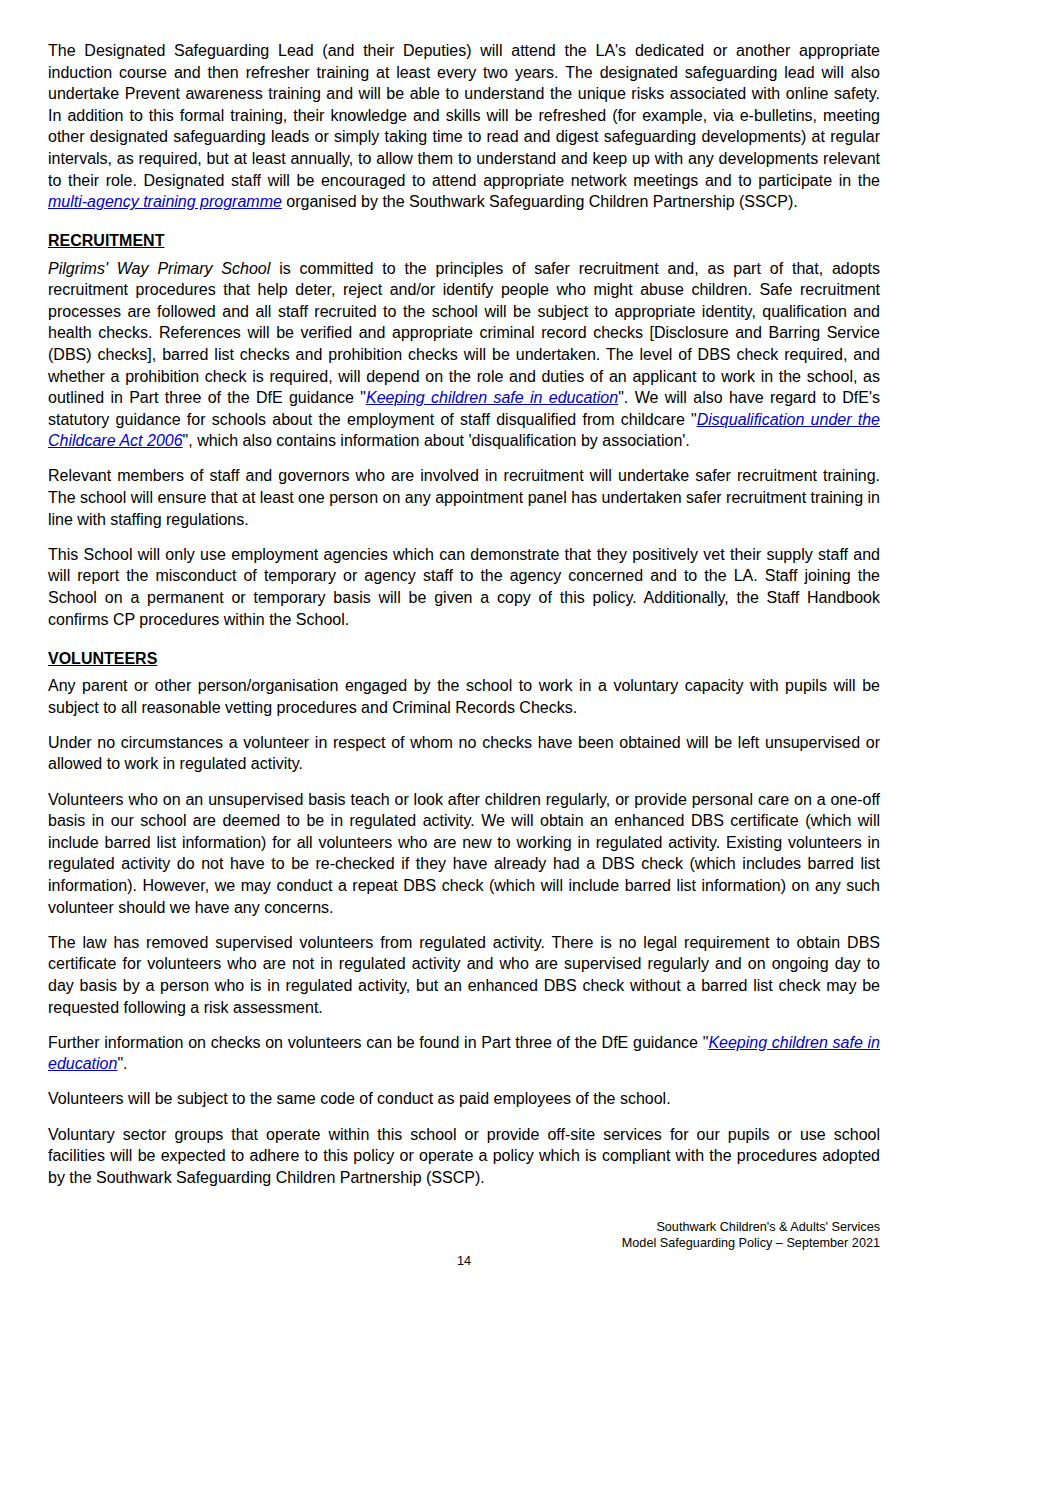The Designated Safeguarding Lead (and their Deputies) will attend the LA's dedicated or another appropriate induction course and then refresher training at least every two years. The designated safeguarding lead will also undertake Prevent awareness training and will be able to understand the unique risks associated with online safety. In addition to this formal training, their knowledge and skills will be refreshed (for example, via e-bulletins, meeting other designated safeguarding leads or simply taking time to read and digest safeguarding developments) at regular intervals, as required, but at least annually, to allow them to understand and keep up with any developments relevant to their role. Designated staff will be encouraged to attend appropriate network meetings and to participate in the multi-agency training programme organised by the Southwark Safeguarding Children Partnership (SSCP).
RECRUITMENT
Pilgrims' Way Primary School is committed to the principles of safer recruitment and, as part of that, adopts recruitment procedures that help deter, reject and/or identify people who might abuse children. Safe recruitment processes are followed and all staff recruited to the school will be subject to appropriate identity, qualification and health checks. References will be verified and appropriate criminal record checks [Disclosure and Barring Service (DBS) checks], barred list checks and prohibition checks will be undertaken. The level of DBS check required, and whether a prohibition check is required, will depend on the role and duties of an applicant to work in the school, as outlined in Part three of the DfE guidance "Keeping children safe in education". We will also have regard to DfE's statutory guidance for schools about the employment of staff disqualified from childcare "Disqualification under the Childcare Act 2006", which also contains information about 'disqualification by association'.
Relevant members of staff and governors who are involved in recruitment will undertake safer recruitment training. The school will ensure that at least one person on any appointment panel has undertaken safer recruitment training in line with staffing regulations.
This School will only use employment agencies which can demonstrate that they positively vet their supply staff and will report the misconduct of temporary or agency staff to the agency concerned and to the LA. Staff joining the School on a permanent or temporary basis will be given a copy of this policy. Additionally, the Staff Handbook confirms CP procedures within the School.
VOLUNTEERS
Any parent or other person/organisation engaged by the school to work in a voluntary capacity with pupils will be subject to all reasonable vetting procedures and Criminal Records Checks.
Under no circumstances a volunteer in respect of whom no checks have been obtained will be left unsupervised or allowed to work in regulated activity.
Volunteers who on an unsupervised basis teach or look after children regularly, or provide personal care on a one-off basis in our school are deemed to be in regulated activity. We will obtain an enhanced DBS certificate (which will include barred list information) for all volunteers who are new to working in regulated activity. Existing volunteers in regulated activity do not have to be re-checked if they have already had a DBS check (which includes barred list information). However, we may conduct a repeat DBS check (which will include barred list information) on any such volunteer should we have any concerns.
The law has removed supervised volunteers from regulated activity. There is no legal requirement to obtain DBS certificate for volunteers who are not in regulated activity and who are supervised regularly and on ongoing day to day basis by a person who is in regulated activity, but an enhanced DBS check without a barred list check may be requested following a risk assessment.
Further information on checks on volunteers can be found in Part three of the DfE guidance "Keeping children safe in education".
Volunteers will be subject to the same code of conduct as paid employees of the school.
Voluntary sector groups that operate within this school or provide off-site services for our pupils or use school facilities will be expected to adhere to this policy or operate a policy which is compliant with the procedures adopted by the Southwark Safeguarding Children Partnership (SSCP).
Southwark Children's & Adults' Services
Model Safeguarding Policy – September 2021
14